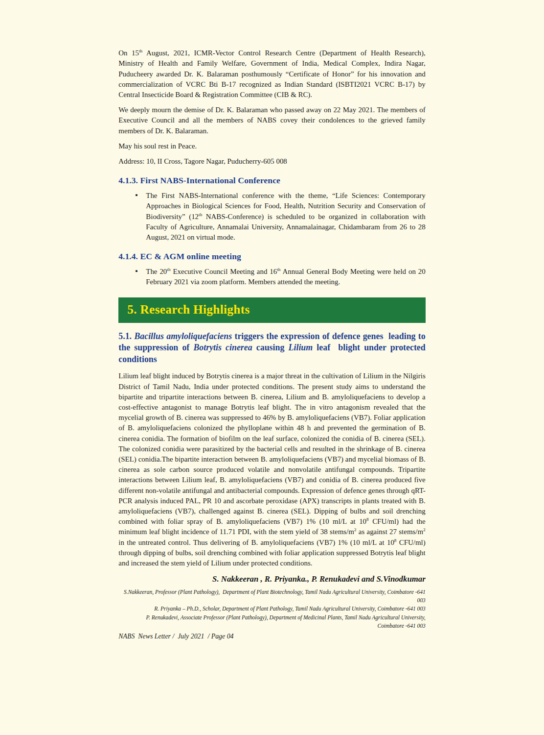On 15th August, 2021, ICMR-Vector Control Research Centre (Department of Health Research), Ministry of Health and Family Welfare, Government of India, Medical Complex, Indira Nagar, Puducheery awarded Dr. K. Balaraman posthumously “Certificate of Honor” for his innovation and commercialization of VCRC Bti B-17 recognized as Indian Standard (ISBTI2021 VCRC B-17) by Central Insecticide Board & Registration Committee (CIB & RC).
We deeply mourn the demise of Dr. K. Balaraman who passed away on 22 May 2021. The members of Executive Council and all the members of NABS covey their condolences to the grieved family members of Dr. K. Balaraman.
May his soul rest in Peace.
Address: 10, II Cross, Tagore Nagar, Puducherry-605 008
4.1.3. First NABS-International Conference
The First NABS-International conference with the theme, “Life Sciences: Contemporary Approaches in Biological Sciences for Food, Health, Nutrition Security and Conservation of Biodiversity” (12th NABS-Conference) is scheduled to be organized in collaboration with Faculty of Agriculture, Annamalai University, Annamalainagar, Chidambaram from 26 to 28 August, 2021 on virtual mode.
4.1.4. EC & AGM online meeting
The 20th Executive Council Meeting and 16th Annual General Body Meeting were held on 20 February 2021 via zoom platform. Members attended the meeting.
5. Research Highlights
5.1. Bacillus amyloliquefaciens triggers the expression of defence genes leading to the suppression of Botrytis cinerea causing Lilium leaf blight under protected conditions
Lilium leaf blight induced by Botrytis cinerea is a major threat in the cultivation of Lilium in the Nilgiris District of Tamil Nadu, India under protected conditions. The present study aims to understand the bipartite and tripartite interactions between B. cinerea, Lilium and B. amyloliquefaciens to develop a cost-effective antagonist to manage Botrytis leaf blight. The in vitro antagonism revealed that the mycelial growth of B. cinerea was suppressed to 46% by B. amyloliquefaciens (VB7). Foliar application of B. amyloliquefaciens colonized the phylloplane within 48 h and prevented the germination of B. cinerea conidia. The formation of biofilm on the leaf surface, colonized the conidia of B. cinerea (SEL). The colonized conidia were parasitized by the bacterial cells and resulted in the shrinkage of B. cinerea (SEL) conidia.The bipartite interaction between B. amyloliquefaciens (VB7) and mycelial biomass of B. cinerea as sole carbon source produced volatile and nonvolatile antifungal compounds. Tripartite interactions between Lilium leaf, B. amyloliquefaciens (VB7) and conidia of B. cinerea produced five different non-volatile antifungal and antibacterial compounds. Expression of defence genes through qRT-PCR analysis induced PAL, PR 10 and ascorbate peroxidase (APX) transcripts in plants treated with B. amyloliquefaciens (VB7), challenged against B. cinerea (SEL). Dipping of bulbs and soil drenching combined with foliar spray of B. amyloliquefaciens (VB7) 1% (10 ml/L at 108 CFU/ml) had the minimum leaf blight incidence of 11.71 PDI, with the stem yield of 38 stems/m2 as against 27 stems/m2 in the untreated control. Thus delivering of B. amyloliquefaciens (VB7) 1% (10 ml/L at 108 CFU/ml) through dipping of bulbs, soil drenching combined with foliar application suppressed Botrytis leaf blight and increased the stem yield of Lilium under protected conditions.
S. Nakkeeran , R. Priyanka., P. Renukadevi and S.Vinodkumar
S.Nakkeeran, Professor (Plant Pathology), Department of Plant Biotechnology, Tamil Nadu Agricultural University, Coimbatore -641 003
R. Priyanka – Ph.D., Scholar, Department of Plant Pathology, Tamil Nadu Agricultural University, Coimbatore -641 003
P. Renukadevi, Associate Professor (Plant Pathology), Department of Medicinal Plants, Tamil Nadu Agricultural University, Coimbatore -641 003
NABS News Letter / July 2021 / Page 04